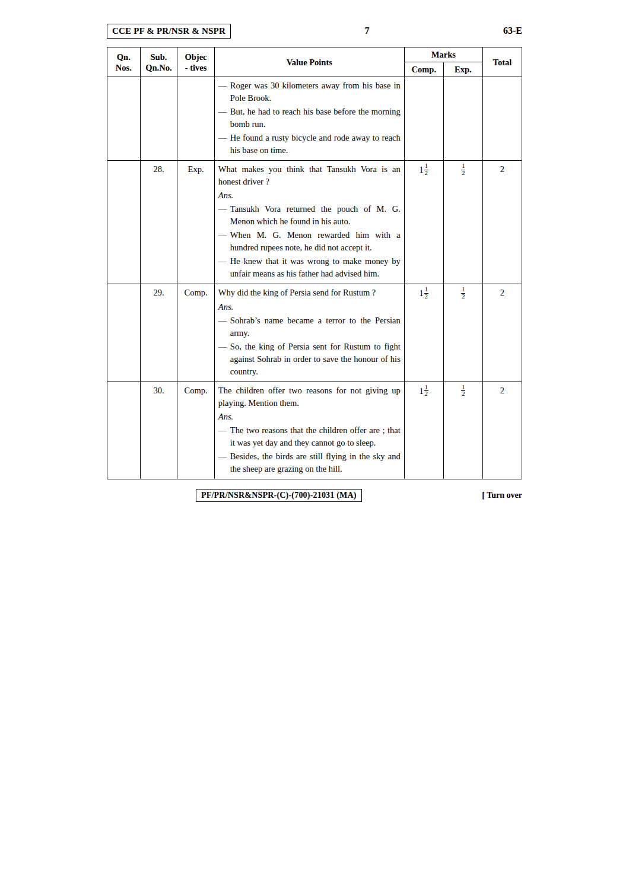CCE PF & PR/NSR & NSPR
7
63-E
| Qn. Nos. | Sub. Qn.No. | Objec - tives | Value Points | Marks | Total |
| --- | --- | --- | --- | --- | --- |
| Comp. | Exp. |
| | | | Roger was 30 kilometers away from his base in Pole Brook. But, he had to reach his base before the morning bomb run. He found a rusty bicycle and rode away to reach his base on time. | | | |
| | 28. | Exp. | What makes you think that Tansukh Vora is an honest driver ? Ans. Tansukh Vora returned the pouch of M. G. Menon which he found in his auto. When M. G. Menon rewarded him with a hundred rupees note, he did not accept it. He knew that it was wrong to make money by unfair means as his father had advised him. | 1 1 2 | 1 2 | 2 |
| | 29. | Comp. | Why did the king of Persia send for Rustum ? Ans. Sohrab’s name became a terror to the Persian army. So, the king of Persia sent for Rustum to fight against Sohrab in order to save the honour of his country. | 1 1 2 | 1 2 | 2 |
| | 30. | Comp. | The children offer two reasons for not giving up playing. Mention them. Ans. The two reasons that the children offer are ; that it was yet day and they cannot go to sleep. Besides, the birds are still flying in the sky and the sheep are grazing on the hill. | 1 1 2 | 1 2 | 2 |
PF/PR/NSR&NSPR-(C)-(700)-21031 (MA)
[ Turn over